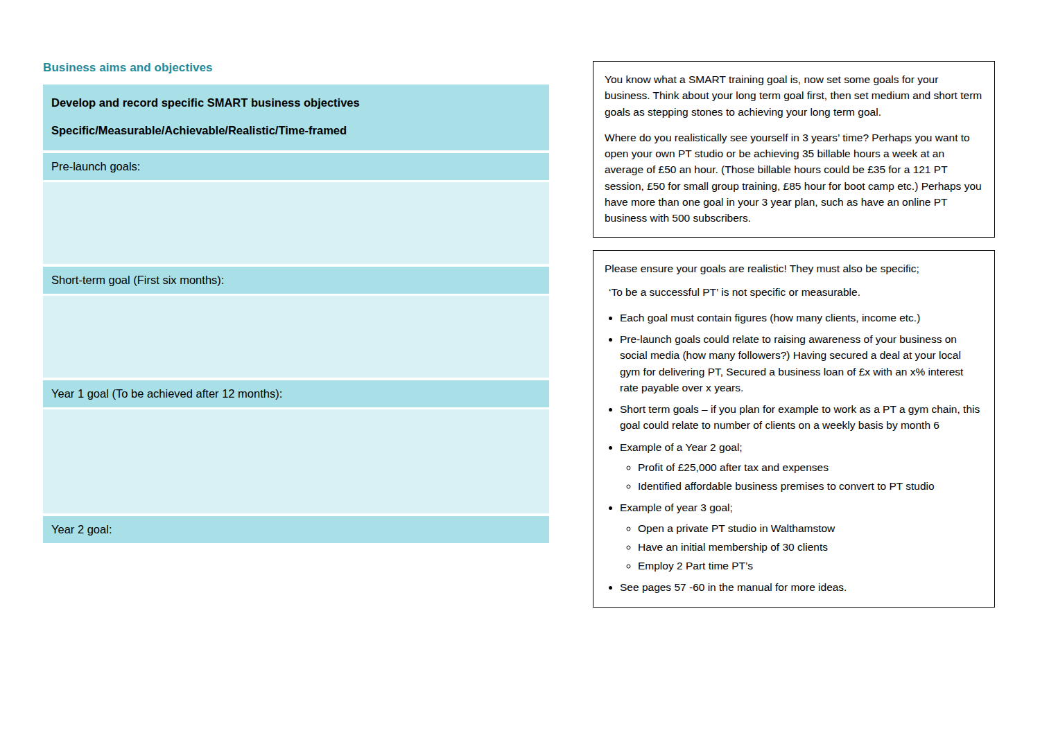Business aims and objectives
Develop and record specific SMART business objectives
Specific/Measurable/Achievable/Realistic/Time-framed
Pre-launch goals:
Short-term goal (First six months):
Year 1 goal (To be achieved after 12 months):
Year 2 goal:
You know what a SMART training goal is, now set some goals for your business. Think about your long term goal first, then set medium and short term goals as stepping stones to achieving your long term goal.
Where do you realistically see yourself in 3 years’ time? Perhaps you want to open your own PT studio or be achieving 35 billable hours a week at an average of £50 an hour. (Those billable hours could be £35 for a 121 PT session, £50 for small group training, £85 hour for boot camp etc.) Perhaps you have more than one goal in your 3 year plan, such as have an online PT business with 500 subscribers.
Please ensure your goals are realistic! They must also be specific;
‘To be a successful PT’ is not specific or measurable.
Each goal must contain figures (how many clients, income etc.)
Pre-launch goals could relate to raising awareness of your business on social media (how many followers?) Having secured a deal at your local gym for delivering PT, Secured a business loan of £x with an x% interest rate payable over x years.
Short term goals – if you plan for example to work as a PT a gym chain, this goal could relate to number of clients on a weekly basis by month 6
Example of a Year 2 goal;
Profit of £25,000 after tax and expenses
Identified affordable business premises to convert to PT studio
Example of year 3 goal;
Open a private PT studio in Walthamstow
Have an initial membership of 30 clients
Employ 2 Part time PT’s
See pages 57 -60 in the manual for more ideas.